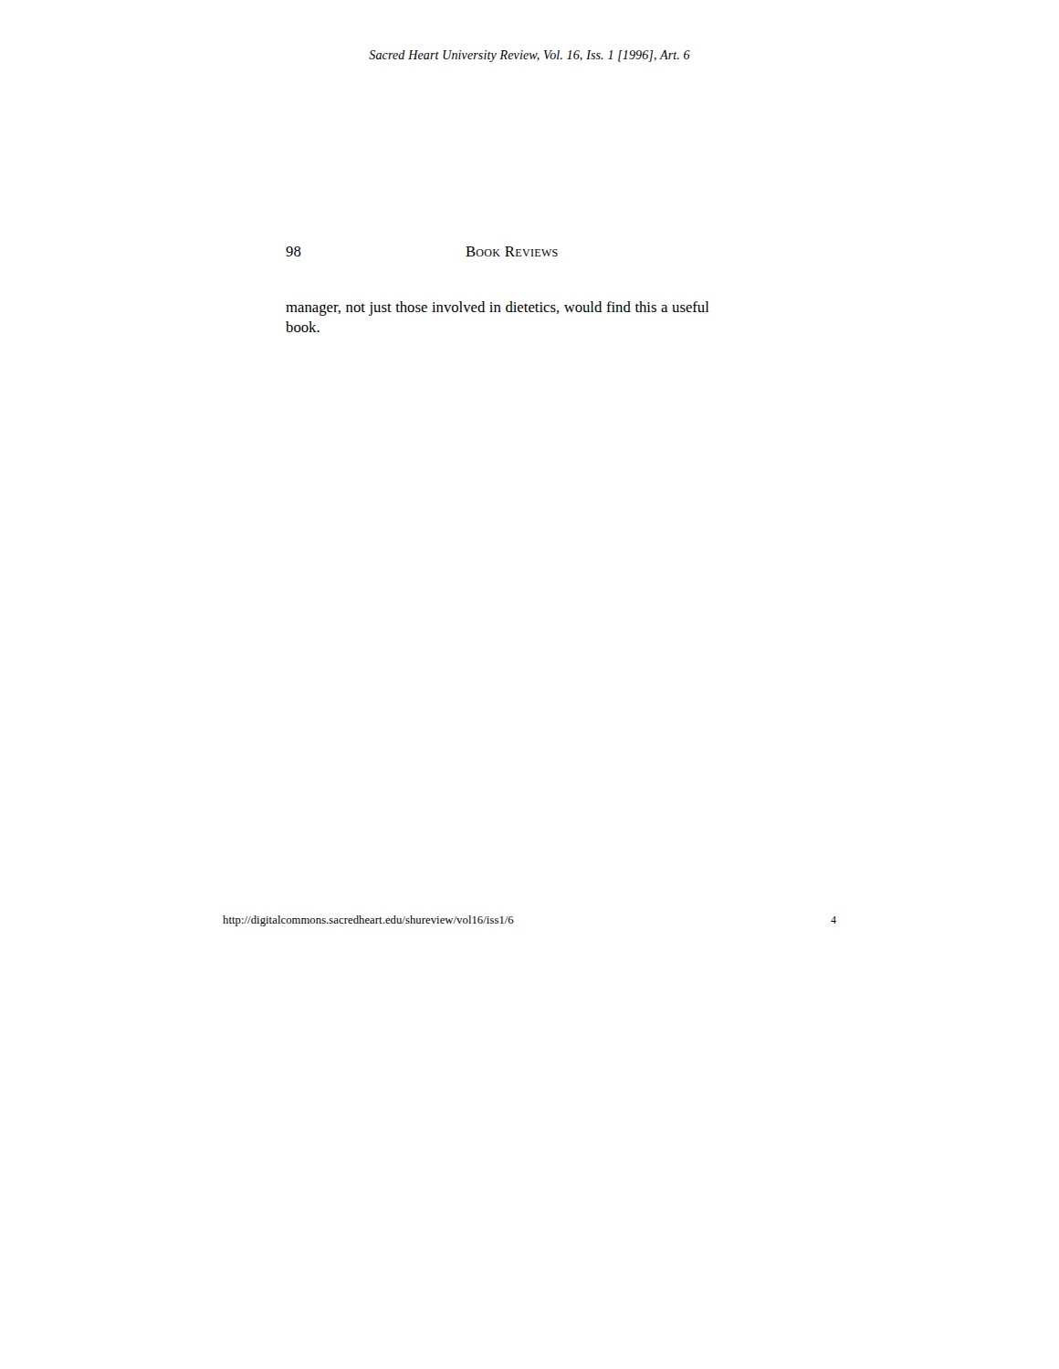Sacred Heart University Review, Vol. 16, Iss. 1 [1996], Art. 6
98 Book Reviews
manager, not just those involved in dietetics, would find this a useful book.
http://digitalcommons.sacredheart.edu/shureview/vol16/iss1/6 4